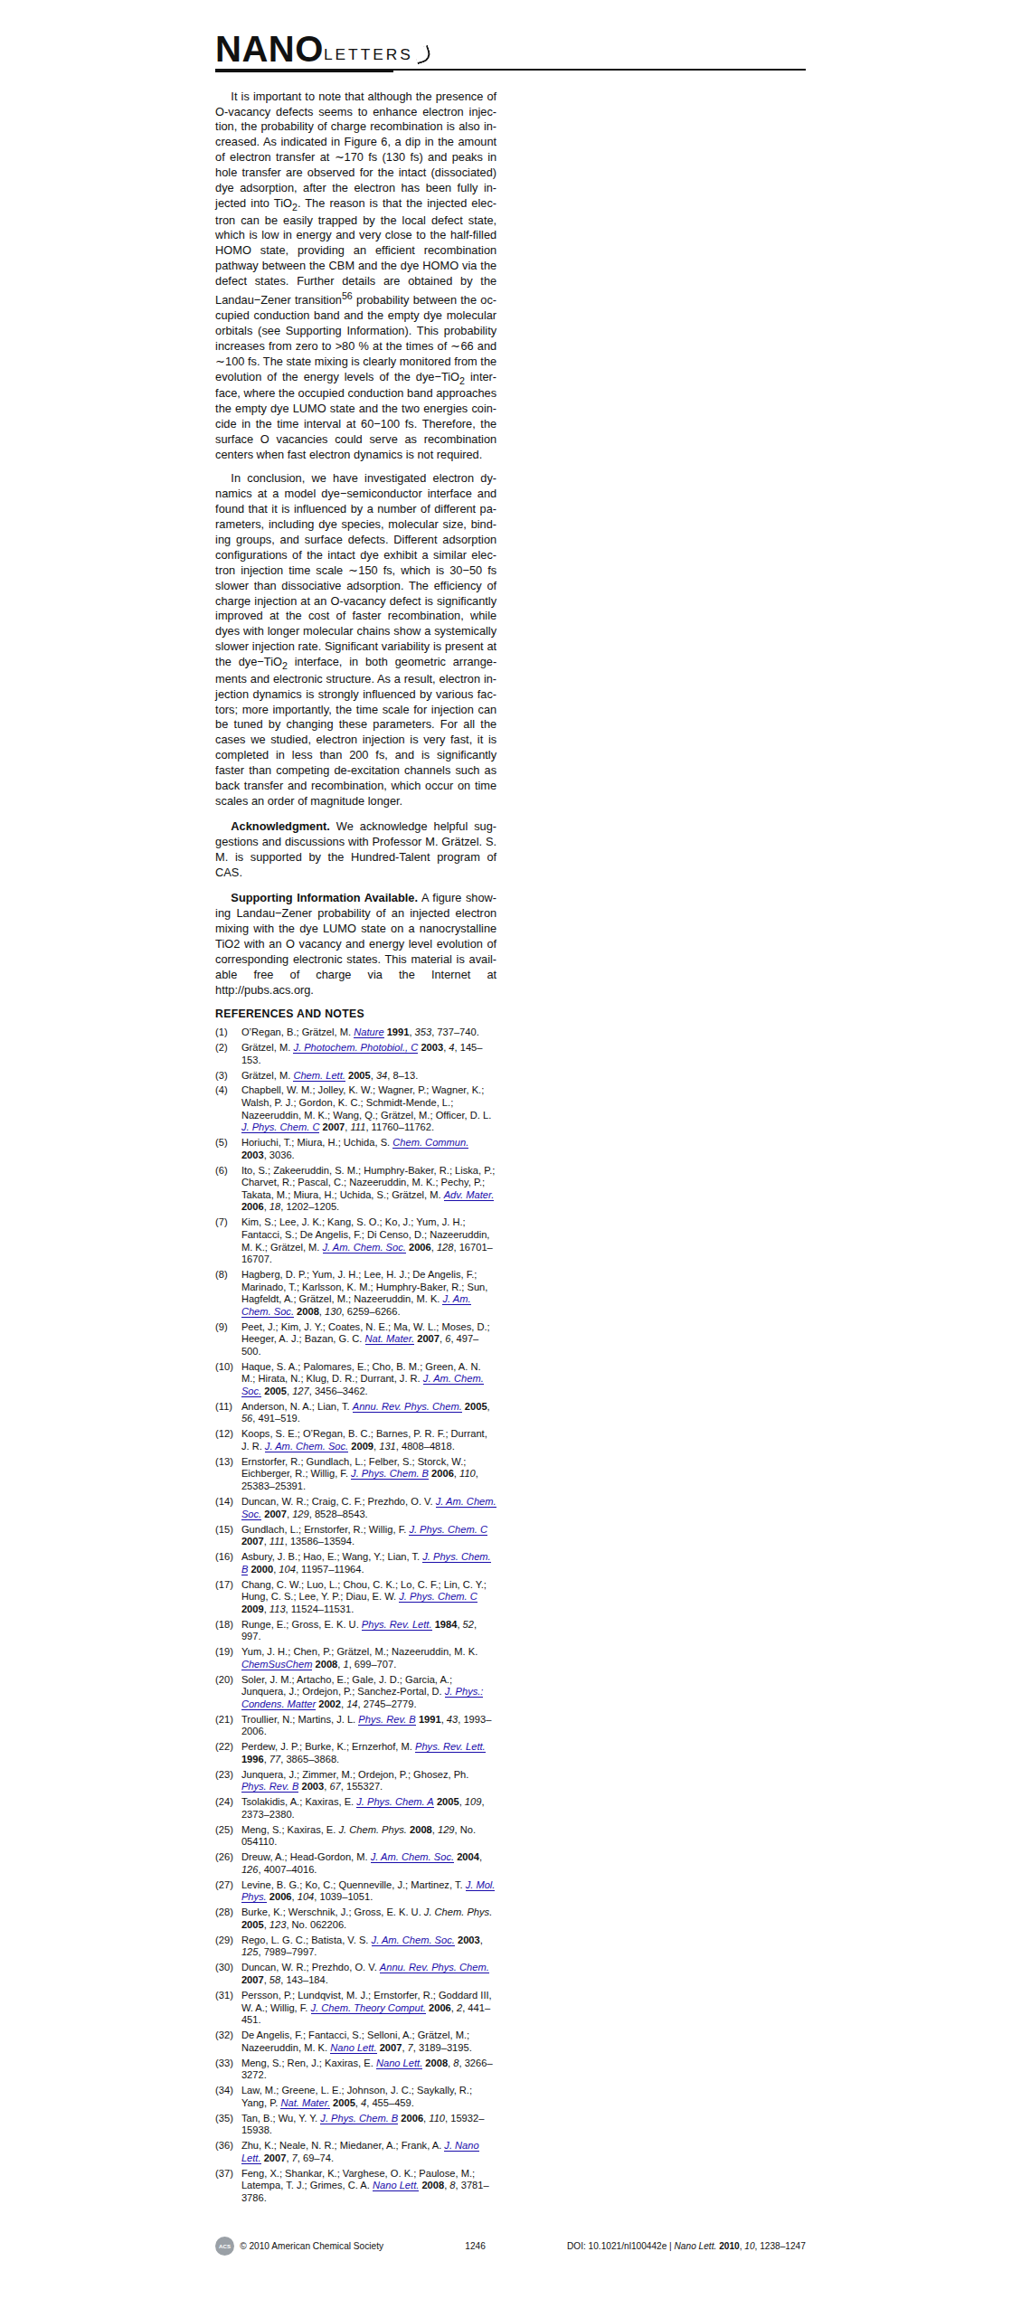NANO LETTERS
It is important to note that although the presence of O-vacancy defects seems to enhance electron injection, the probability of charge recombination is also increased. As indicated in Figure 6, a dip in the amount of electron transfer at ∼170 fs (130 fs) and peaks in hole transfer are observed for the intact (dissociated) dye adsorption, after the electron has been fully injected into TiO2. The reason is that the injected electron can be easily trapped by the local defect state, which is low in energy and very close to the half-filled HOMO state, providing an efficient recombination pathway between the CBM and the dye HOMO via the defect states. Further details are obtained by the Landau−Zener transition56 probability between the occupied conduction band and the empty dye molecular orbitals (see Supporting Information). This probability increases from zero to >80 % at the times of ∼66 and ∼100 fs. The state mixing is clearly monitored from the evolution of the energy levels of the dye−TiO2 interface, where the occupied conduction band approaches the empty dye LUMO state and the two energies coincide in the time interval at 60−100 fs. Therefore, the surface O vacancies could serve as recombination centers when fast electron dynamics is not required.
In conclusion, we have investigated electron dynamics at a model dye−semiconductor interface and found that it is influenced by a number of different parameters, including dye species, molecular size, binding groups, and surface defects. Different adsorption configurations of the intact dye exhibit a similar electron injection time scale ∼150 fs, which is 30−50 fs slower than dissociative adsorption. The efficiency of charge injection at an O-vacancy defect is significantly improved at the cost of faster recombination, while dyes with longer molecular chains show a systemically slower injection rate. Significant variability is present at the dye−TiO2 interface, in both geometric arrangements and electronic structure. As a result, electron injection dynamics is strongly influenced by various factors; more importantly, the time scale for injection can be tuned by changing these parameters. For all the cases we studied, electron injection is very fast, it is completed in less than 200 fs, and is significantly faster than competing de-excitation channels such as back transfer and recombination, which occur on time scales an order of magnitude longer.
Acknowledgment. We acknowledge helpful suggestions and discussions with Professor M. Grätzel. S. M. is supported by the Hundred-Talent program of CAS.
Supporting Information Available. A figure showing Landau−Zener probability of an injected electron mixing with the dye LUMO state on a nanocrystalline TiO2 with an O vacancy and energy level evolution of corresponding electronic states. This material is available free of charge via the Internet at http://pubs.acs.org.
REFERENCES AND NOTES
(1) O’Regan, B.; Grätzel, M. Nature 1991, 353, 737–740.
(2) Grätzel, M. J. Photochem. Photobiol., C 2003, 4, 145–153.
(3) Grätzel, M. Chem. Lett. 2005, 34, 8–13.
(4) Chapbell, W. M.; Jolley, K. W.; Wagner, P.; Wagner, K.; Walsh, P. J.; Gordon, K. C.; Schmidt-Mende, L.; Nazeeruddin, M. K.; Wang, Q.; Grätzel, M.; Officer, D. L. J. Phys. Chem. C 2007, 111, 11760–11762.
(5) Horiuchi, T.; Miura, H.; Uchida, S. Chem. Commun. 2003, 3036.
(6) Ito, S.; Zakeeruddin, S. M.; Humphry-Baker, R.; Liska, P.; Charvet, R.; Pascal, C.; Nazeeruddin, M. K.; Pechy, P.; Takata, M.; Miura, H.; Uchida, S.; Grätzel, M. Adv. Mater. 2006, 18, 1202–1205.
(7) Kim, S.; Lee, J. K.; Kang, S. O.; Ko, J.; Yum, J. H.; Fantacci, S.; De Angelis, F.; Di Censo, D.; Nazeeruddin, M. K.; Grätzel, M. J. Am. Chem. Soc. 2006, 128, 16701–16707.
(8) Hagberg, D. P.; Yum, J. H.; Lee, H. J.; De Angelis, F.; Marinado, T.; Karlsson, K. M.; Humphry-Baker, R.; Sun, Hagfeldt, A.; Grätzel, M.; Nazeeruddin, M. K. J. Am. Chem. Soc. 2008, 130, 6259–6266.
(9) Peet, J.; Kim, J. Y.; Coates, N. E.; Ma, W. L.; Moses, D.; Heeger, A. J.; Bazan, G. C. Nat. Mater. 2007, 6, 497–500.
(10) Haque, S. A.; Palomares, E.; Cho, B. M.; Green, A. N. M.; Hirata, N.; Klug, D. R.; Durrant, J. R. J. Am. Chem. Soc. 2005, 127, 3456–3462.
(11) Anderson, N. A.; Lian, T. Annu. Rev. Phys. Chem. 2005, 56, 491–519.
(12) Koops, S. E.; O’Regan, B. C.; Barnes, P. R. F.; Durrant, J. R. J. Am. Chem. Soc. 2009, 131, 4808–4818.
(13) Ernstorfer, R.; Gundlach, L.; Felber, S.; Storck, W.; Eichberger, R.; Willig, F. J. Phys. Chem. B 2006, 110, 25383–25391.
(14) Duncan, W. R.; Craig, C. F.; Prezhdo, O. V. J. Am. Chem. Soc. 2007, 129, 8528–8543.
(15) Gundlach, L.; Ernstorfer, R.; Willig, F. J. Phys. Chem. C 2007, 111, 13586–13594.
(16) Asbury, J. B.; Hao, E.; Wang, Y.; Lian, T. J. Phys. Chem. B 2000, 104, 11957–11964.
(17) Chang, C. W.; Luo, L.; Chou, C. K.; Lo, C. F.; Lin, C. Y.; Hung, C. S.; Lee, Y. P.; Diau, E. W. J. Phys. Chem. C 2009, 113, 11524–11531.
(18) Runge, E.; Gross, E. K. U. Phys. Rev. Lett. 1984, 52, 997.
(19) Yum, J. H.; Chen, P.; Grätzel, M.; Nazeeruddin, M. K. ChemSusChem 2008, 1, 699–707.
(20) Soler, J. M.; Artacho, E.; Gale, J. D.; Garcia, A.; Junquera, J.; Ordejon, P.; Sanchez-Portal, D. J. Phys.: Condens. Matter 2002, 14, 2745–2779.
(21) Troullier, N.; Martins, J. L. Phys. Rev. B 1991, 43, 1993–2006.
(22) Perdew, J. P.; Burke, K.; Ernzerhof, M. Phys. Rev. Lett. 1996, 77, 3865–3868.
(23) Junquera, J.; Zimmer, M.; Ordejon, P.; Ghosez, Ph. Phys. Rev. B 2003, 67, 155327.
(24) Tsolakidis, A.; Kaxiras, E. J. Phys. Chem. A 2005, 109, 2373–2380.
(25) Meng, S.; Kaxiras, E. J. Chem. Phys. 2008, 129, No. 054110.
(26) Dreuw, A.; Head-Gordon, M. J. Am. Chem. Soc. 2004, 126, 4007–4016.
(27) Levine, B. G.; Ko, C.; Quenneville, J.; Martinez, T. J. Mol. Phys. 2006, 104, 1039–1051.
(28) Burke, K.; Werschnik, J.; Gross, E. K. U. J. Chem. Phys. 2005, 123, No. 062206.
(29) Rego, L. G. C.; Batista, V. S. J. Am. Chem. Soc. 2003, 125, 7989–7997.
(30) Duncan, W. R.; Prezhdo, O. V. Annu. Rev. Phys. Chem. 2007, 58, 143–184.
(31) Persson, P.; Lundqvist, M. J.; Ernstorfer, R.; Goddard III, W. A.; Willig, F. J. Chem. Theory Comput. 2006, 2, 441–451.
(32) De Angelis, F.; Fantacci, S.; Selloni, A.; Grätzel, M.; Nazeeruddin, M. K. Nano Lett. 2007, 7, 3189–3195.
(33) Meng, S.; Ren, J.; Kaxiras, E. Nano Lett. 2008, 8, 3266–3272.
(34) Law, M.; Greene, L. E.; Johnson, J. C.; Saykally, R.; Yang, P. Nat. Mater. 2005, 4, 455–459.
(35) Tan, B.; Wu, Y. Y. J. Phys. Chem. B 2006, 110, 15932–15938.
(36) Zhu, K.; Neale, N. R.; Miedaner, A.; Frank, A. J. Nano Lett. 2007, 7, 69–74.
(37) Feng, X.; Shankar, K.; Varghese, O. K.; Paulose, M.; Latempa, T. J.; Grimes, C. A. Nano Lett. 2008, 8, 3781–3786.
© 2010 American Chemical Society
1246
DOI: 10.1021/nl100442e | Nano Lett. 2010, 10, 1238–1247